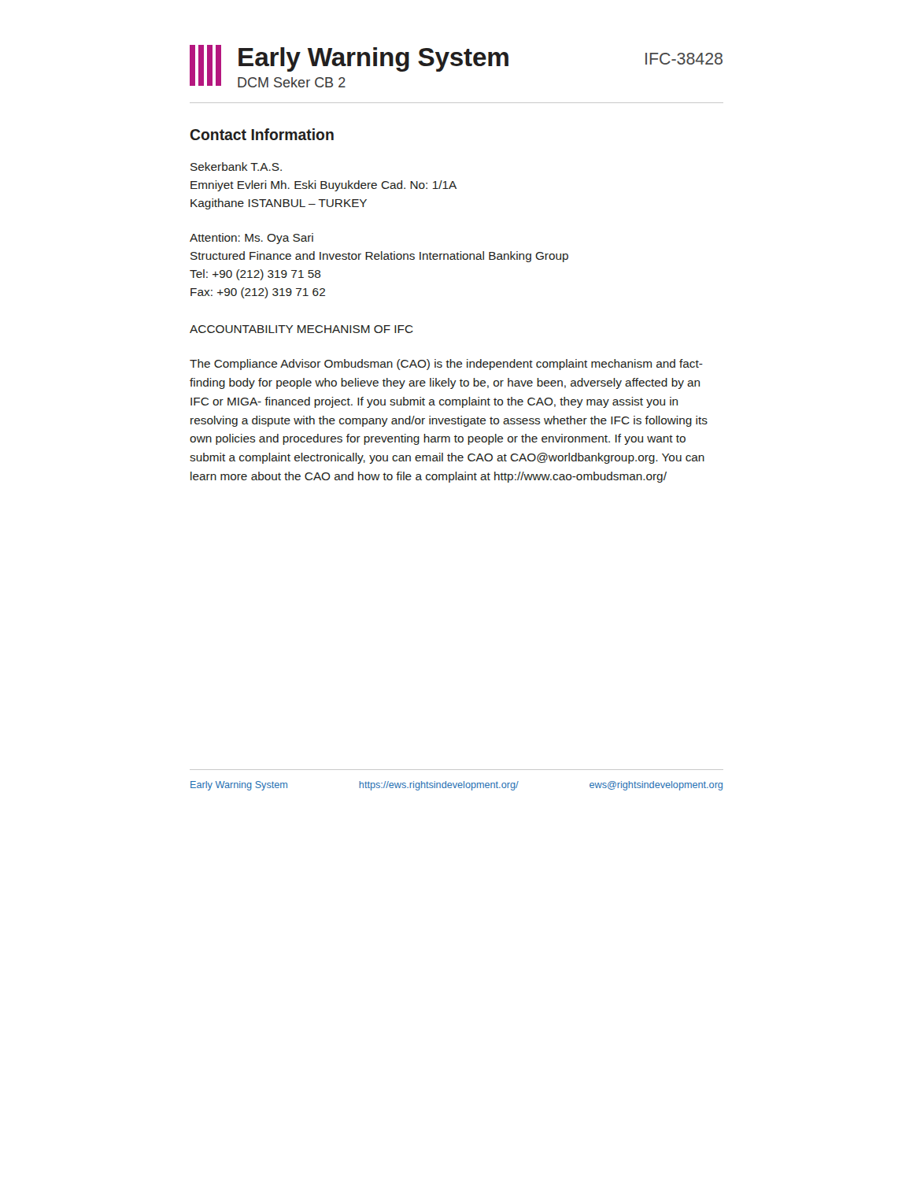Early Warning System
DCM Seker CB 2
IFC-38428
Contact Information
Sekerbank T.A.S.
Emniyet Evleri Mh. Eski Buyukdere Cad. No: 1/1A
Kagithane ISTANBUL – TURKEY
Attention: Ms. Oya Sari
Structured Finance and Investor Relations International Banking Group
Tel: +90 (212) 319 71 58
Fax: +90 (212) 319 71 62
ACCOUNTABILITY MECHANISM OF IFC
The Compliance Advisor Ombudsman (CAO) is the independent complaint mechanism and fact-finding body for people who believe they are likely to be, or have been, adversely affected by an IFC or MIGA- financed project. If you submit a complaint to the CAO, they may assist you in resolving a dispute with the company and/or investigate to assess whether the IFC is following its own policies and procedures for preventing harm to people or the environment. If you want to submit a complaint electronically, you can email the CAO at CAO@worldbankgroup.org. You can learn more about the CAO and how to file a complaint at http://www.cao-ombudsman.org/
Early Warning System
https://ews.rightsindevelopment.org/
ews@rightsindevelopment.org